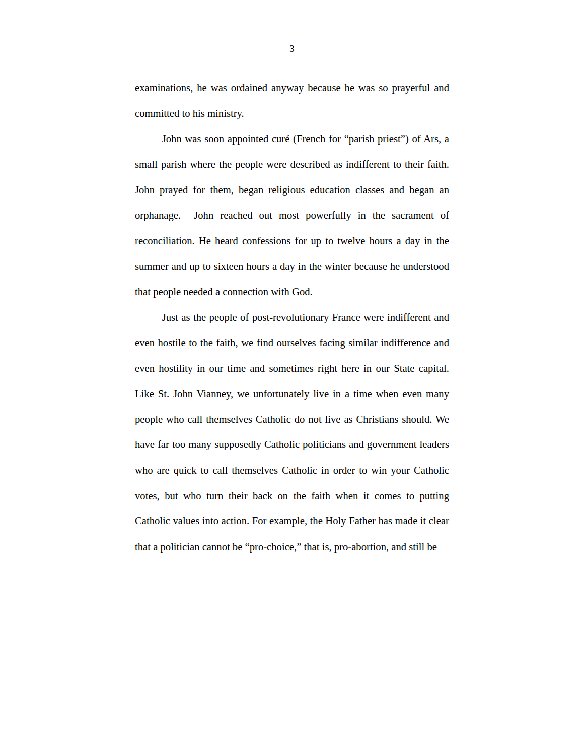3
examinations, he was ordained anyway because he was so prayerful and committed to his ministry.
John was soon appointed curé (French for “parish priest”) of Ars, a small parish where the people were described as indifferent to their faith. John prayed for them, began religious education classes and began an orphanage. John reached out most powerfully in the sacrament of reconciliation. He heard confessions for up to twelve hours a day in the summer and up to sixteen hours a day in the winter because he understood that people needed a connection with God.
Just as the people of post-revolutionary France were indifferent and even hostile to the faith, we find ourselves facing similar indifference and even hostility in our time and sometimes right here in our State capital. Like St. John Vianney, we unfortunately live in a time when even many people who call themselves Catholic do not live as Christians should. We have far too many supposedly Catholic politicians and government leaders who are quick to call themselves Catholic in order to win your Catholic votes, but who turn their back on the faith when it comes to putting Catholic values into action. For example, the Holy Father has made it clear that a politician cannot be “pro-choice,” that is, pro-abortion, and still be